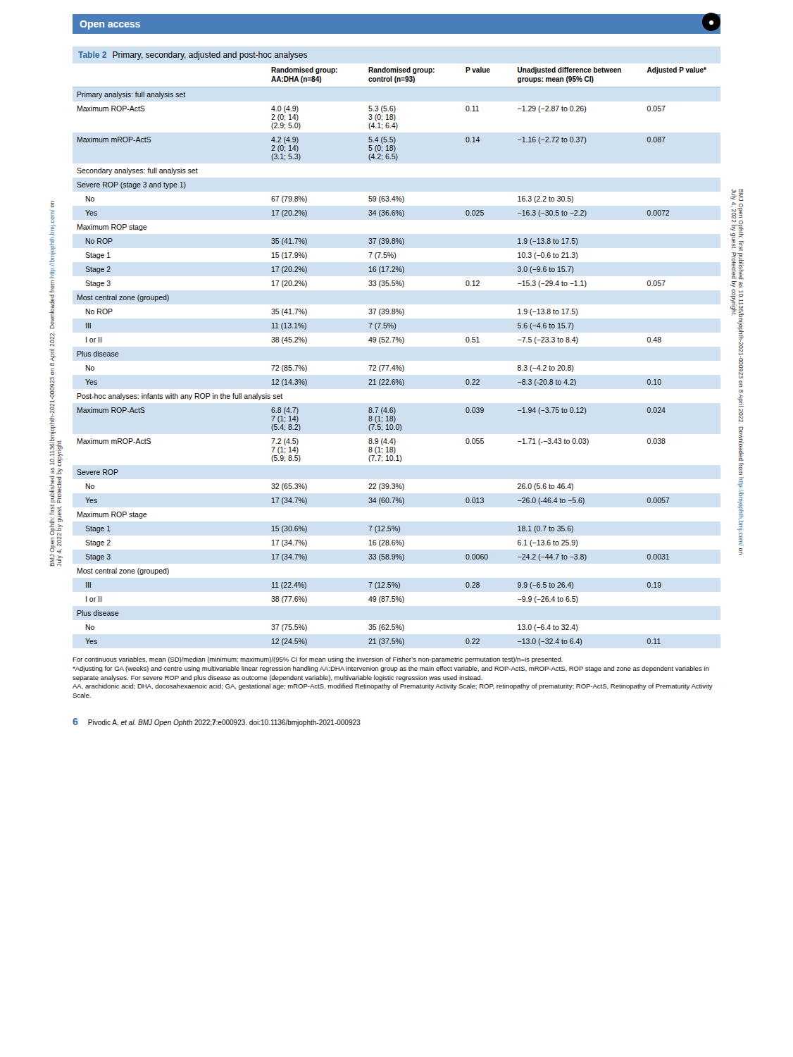BMJ Open Ophth: first published as 10.1136/bmjophth-2021-000923 on 8 April 2022. Downloaded from http://bmjophth.bmj.com/ on July 4, 2022 by guest. Protected by copyright.
Open access
●
Table 2 Primary, secondary, adjusted and post-hoc analyses
| | Randomised group: AA:DHA (n=84) | Randomised group: control (n=93) | P value | Unadjusted difference between groups: mean (95% CI) | Adjusted P value* |
| --- | --- | --- | --- | --- | --- |
| Primary analysis: full analysis set |
| Maximum ROP-ActS | 4.0 (4.9) 2 (0; 14) (2.9; 5.0) | 5.3 (5.6) 3 (0; 18) (4.1; 6.4) | 0.11 | −1.29 (−2.87 to 0.26) | 0.057 |
| Maximum mROP-ActS | 4.2 (4.9) 2 (0; 14) (3.1; 5.3) | 5.4 (5.5) 5 (0; 18) (4.2; 6.5) | 0.14 | −1.16 (−2.72 to 0.37) | 0.087 |
| Secondary analyses: full analysis set |
| Severe ROP (stage 3 and type 1) |
| No | 67 (79.8%) | 59 (63.4%) | | 16.3 (2.2 to 30.5) | |
| Yes | 17 (20.2%) | 34 (36.6%) | 0.025 | −16.3 (−30.5 to −2.2) | 0.0072 |
| Maximum ROP stage | | | | | |
| No ROP | 35 (41.7%) | 37 (39.8%) | | 1.9 (−13.8 to 17.5) | |
| Stage 1 | 15 (17.9%) | 7 (7.5%) | | 10.3 (−0.6 to 21.3) | |
| Stage 2 | 17 (20.2%) | 16 (17.2%) | | 3.0 (−9.6 to 15.7) | |
| Stage 3 | 17 (20.2%) | 33 (35.5%) | 0.12 | −15.3 (−29.4 to −1.1) | 0.057 |
| Most central zone (grouped) |
| No ROP | 35 (41.7%) | 37 (39.8%) | | 1.9 (−13.8 to 17.5) | |
| III | 11 (13.1%) | 7 (7.5%) | | 5.6 (−4.6 to 15.7) | |
| I or II | 38 (45.2%) | 49 (52.7%) | 0.51 | −7.5 (−23.3 to 8.4) | 0.48 |
| Plus disease |
| No | 72 (85.7%) | 72 (77.4%) | | 8.3 (−4.2 to 20.8) | |
| Yes | 12 (14.3%) | 21 (22.6%) | 0.22 | −8.3 (-20.8 to 4.2) | 0.10 |
| Post-hoc analyses: infants with any ROP in the full analysis set |
| Maximum ROP-ActS | 6.8 (4.7) 7 (1; 14) (5.4; 8.2) | 8.7 (4.6) 8 (1; 18) (7.5; 10.0) | 0.039 | −1.94 (−3.75 to 0.12) | 0.024 |
| Maximum mROP-ActS | 7.2 (4.5) 7 (1; 14) (5.9; 8.5) | 8.9 (4.4) 8 (1; 18) (7.7; 10.1) | 0.055 | −1.71 (-−3.43 to 0.03) | 0.038 |
| Severe ROP |
| No | 32 (65.3%) | 22 (39.3%) | | 26.0 (5.6 to 46.4) | |
| Yes | 17 (34.7%) | 34 (60.7%) | 0.013 | −26.0 (-46.4 to −5.6) | 0.0057 |
| Maximum ROP stage | | | | | |
| Stage 1 | 15 (30.6%) | 7 (12.5%) | | 18.1 (0.7 to 35.6) | |
| Stage 2 | 17 (34.7%) | 16 (28.6%) | | 6.1 (−13.6 to 25.9) | |
| Stage 3 | 17 (34.7%) | 33 (58.9%) | 0.0060 | −24.2 (−44.7 to −3.8) | 0.0031 |
| Most central zone (grouped) | | | | | |
| III | 11 (22.4%) | 7 (12.5%) | 0.28 | 9.9 (−6.5 to 26.4) | 0.19 |
| I or II | 38 (77.6%) | 49 (87.5%) | | −9.9 (−26.4 to 6.5) | |
| Plus disease |
| No | 37 (75.5%) | 35 (62.5%) | | 13.0 (−6.4 to 32.4) | |
| Yes | 12 (24.5%) | 21 (37.5%) | 0.22 | −13.0 (−32.4 to 6.4) | 0.11 |
For continuous variables, mean (SD)/median (minimum; maximum)/(95% CI for mean using the inversion of Fisher’s non-parametric permutation test)/n=is presented.
*Adjusting for GA (weeks) and centre using multivariable linear regression handling AA:DHA intervenion group as the main effect variable, and ROP-ActS, mROP-ActS, ROP stage and zone as dependent variables in separate analyses. For severe ROP and plus disease as outcome (dependent variable), multivariable logistic regression was used instead.
AA, arachidonic acid; DHA, docosahexaenoic acid; GA, gestational age; mROP-ActS, modified Retinopathy of Prematurity Activity Scale; ROP, retinopathy of prematurity; ROP-ActS, Retinopathy of Prematurity Activity Scale.
6 Pivodic A, et al. BMJ Open Ophth 2022;7:e000923. doi:10.1136/bmjophth-2021-000923
BMJ Open Ophth: first published as 10.1136/bmjophth-2021-000923 on 8 April 2022. Downloaded from http://bmjophth.bmj.com/ on July 4, 2022 by guest. Protected by copyright.